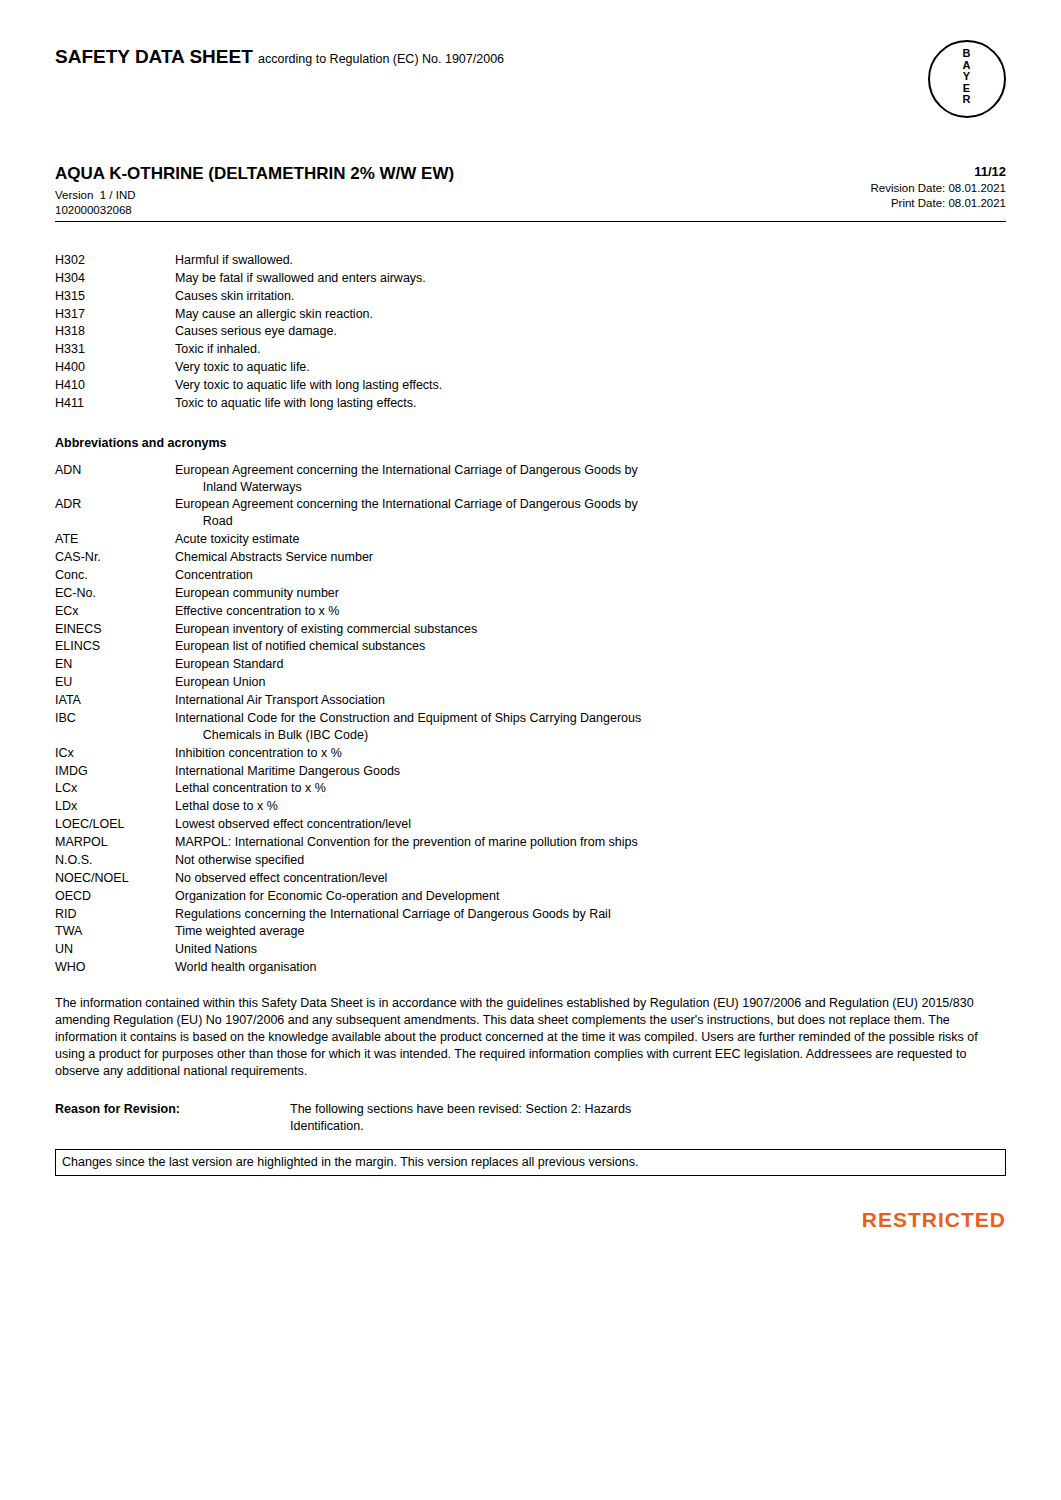BAYER
SAFETY DATA SHEET according to Regulation (EC) No. 1907/2006
11/12
Revision Date: 08.01.2021
Print Date: 08.01.2021
AQUA K-OTHRINE (DELTAMETHRIN 2% W/W EW)
Version 1 / IND
102000032068
| H302 | Harmful if swallowed. |
| H304 | May be fatal if swallowed and enters airways. |
| H315 | Causes skin irritation. |
| H317 | May cause an allergic skin reaction. |
| H318 | Causes serious eye damage. |
| H331 | Toxic if inhaled. |
| H400 | Very toxic to aquatic life. |
| H410 | Very toxic to aquatic life with long lasting effects. |
| H411 | Toxic to aquatic life with long lasting effects. |
Abbreviations and acronyms
| ADN | European Agreement concerning the International Carriage of Dangerous Goods by Inland Waterways |
| ADR | European Agreement concerning the International Carriage of Dangerous Goods by Road |
| ATE | Acute toxicity estimate |
| CAS-Nr. | Chemical Abstracts Service number |
| Conc. | Concentration |
| EC-No. | European community number |
| ECx | Effective concentration to x % |
| EINECS | European inventory of existing commercial substances |
| ELINCS | European list of notified chemical substances |
| EN | European Standard |
| EU | European Union |
| IATA | International Air Transport Association |
| IBC | International Code for the Construction and Equipment of Ships Carrying Dangerous Chemicals in Bulk (IBC Code) |
| ICx | Inhibition concentration to x % |
| IMDG | International Maritime Dangerous Goods |
| LCx | Lethal concentration to x % |
| LDx | Lethal dose to x % |
| LOEC/LOEL | Lowest observed effect concentration/level |
| MARPOL | MARPOL: International Convention for the prevention of marine pollution from ships |
| N.O.S. | Not otherwise specified |
| NOEC/NOEL | No observed effect concentration/level |
| OECD | Organization for Economic Co-operation and Development |
| RID | Regulations concerning the International Carriage of Dangerous Goods by Rail |
| TWA | Time weighted average |
| UN | United Nations |
| WHO | World health organisation |
The information contained within this Safety Data Sheet is in accordance with the guidelines established by Regulation (EU) 1907/2006 and Regulation (EU) 2015/830 amending Regulation (EU) No 1907/2006 and any subsequent amendments. This data sheet complements the user's instructions, but does not replace them. The information it contains is based on the knowledge available about the product concerned at the time it was compiled. Users are further reminded of the possible risks of using a product for purposes other than those for which it was intended. The required information complies with current EEC legislation. Addressees are requested to observe any additional national requirements.
| Reason for Revision: | The following sections have been revised: Section 2: Hazards Identification. |
Changes since the last version are highlighted in the margin. This version replaces all previous versions.
RESTRICTED